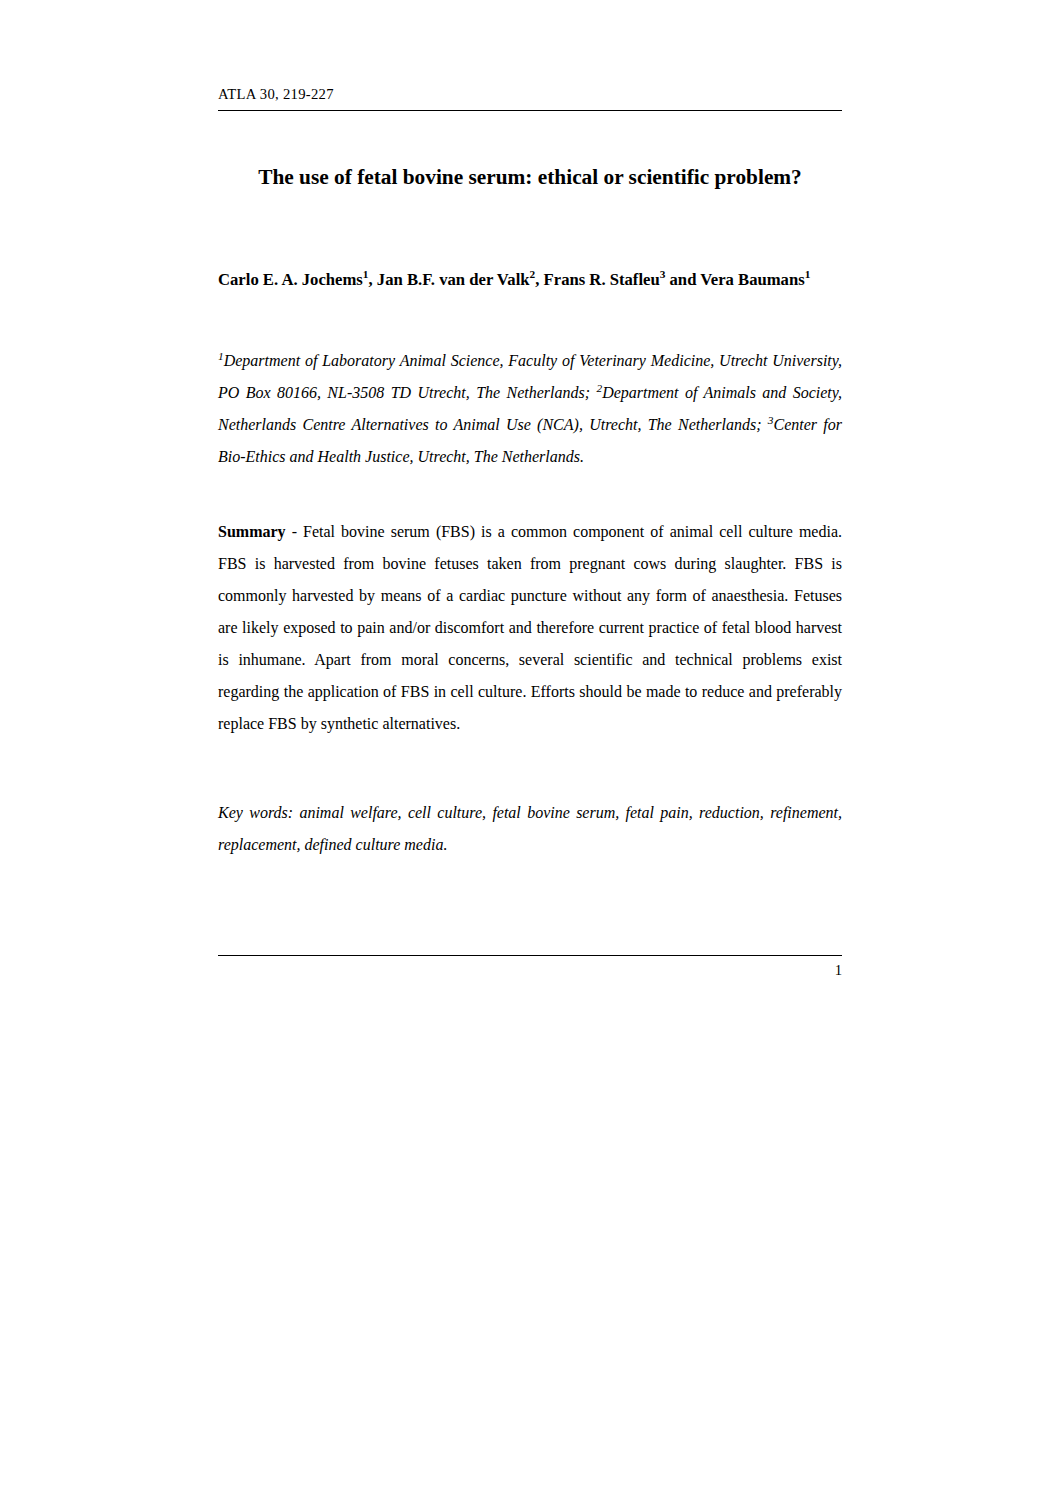ATLA 30, 219-227
The use of fetal bovine serum: ethical or scientific problem?
Carlo E. A. Jochems1, Jan B.F. van der Valk2, Frans R. Stafleu3 and Vera Baumans1
1Department of Laboratory Animal Science, Faculty of Veterinary Medicine, Utrecht University, PO Box 80166, NL-3508 TD Utrecht, The Netherlands; 2Department of Animals and Society, Netherlands Centre Alternatives to Animal Use (NCA), Utrecht, The Netherlands; 3Center for Bio-Ethics and Health Justice, Utrecht, The Netherlands.
Summary - Fetal bovine serum (FBS) is a common component of animal cell culture media. FBS is harvested from bovine fetuses taken from pregnant cows during slaughter. FBS is commonly harvested by means of a cardiac puncture without any form of anaesthesia. Fetuses are likely exposed to pain and/or discomfort and therefore current practice of fetal blood harvest is inhumane. Apart from moral concerns, several scientific and technical problems exist regarding the application of FBS in cell culture. Efforts should be made to reduce and preferably replace FBS by synthetic alternatives.
Key words: animal welfare, cell culture, fetal bovine serum, fetal pain, reduction, refinement, replacement, defined culture media.
1